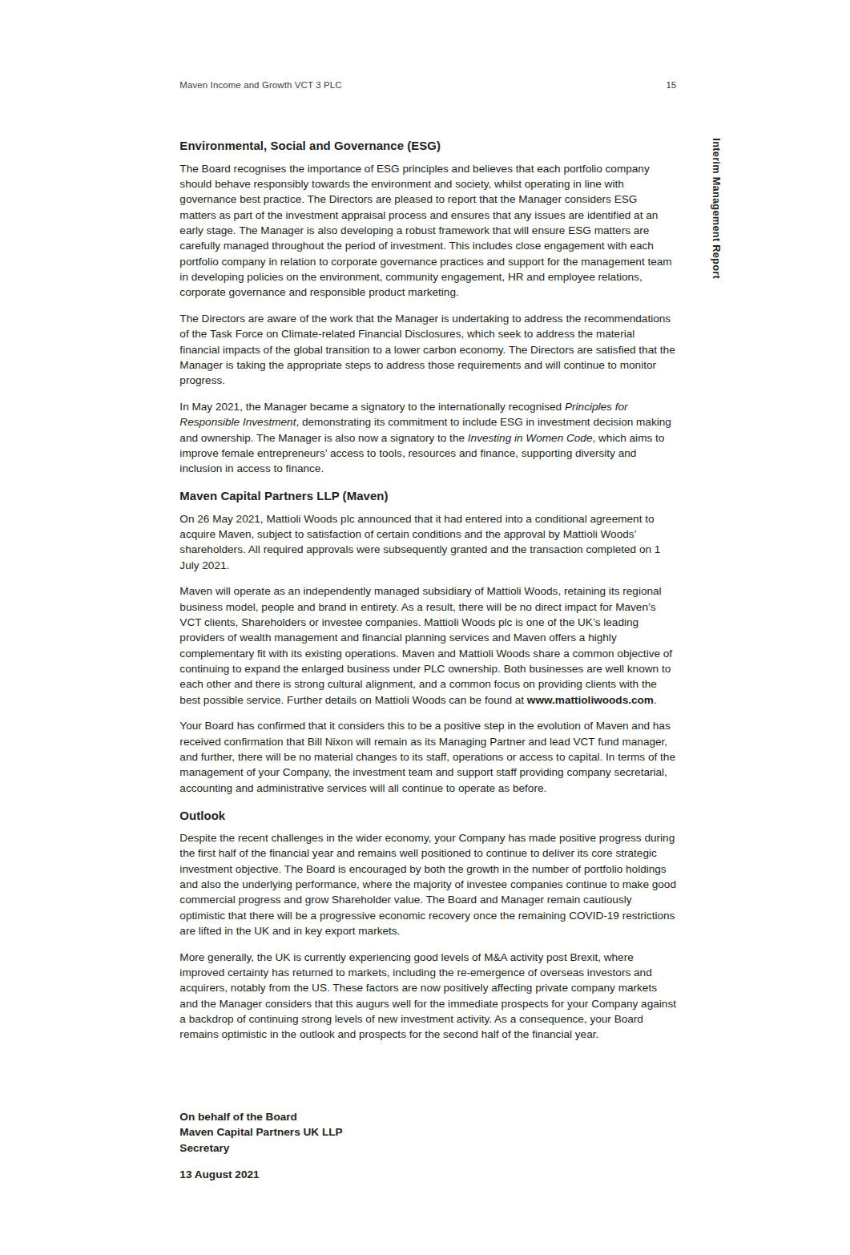Maven Income and Growth VCT 3 PLC
15
Interim Management Report
Environmental, Social and Governance (ESG)
The Board recognises the importance of ESG principles and believes that each portfolio company should behave responsibly towards the environment and society, whilst operating in line with governance best practice. The Directors are pleased to report that the Manager considers ESG matters as part of the investment appraisal process and ensures that any issues are identified at an early stage. The Manager is also developing a robust framework that will ensure ESG matters are carefully managed throughout the period of investment. This includes close engagement with each portfolio company in relation to corporate governance practices and support for the management team in developing policies on the environment, community engagement, HR and employee relations, corporate governance and responsible product marketing.
The Directors are aware of the work that the Manager is undertaking to address the recommendations of the Task Force on Climate-related Financial Disclosures, which seek to address the material financial impacts of the global transition to a lower carbon economy. The Directors are satisfied that the Manager is taking the appropriate steps to address those requirements and will continue to monitor progress.
In May 2021, the Manager became a signatory to the internationally recognised Principles for Responsible Investment, demonstrating its commitment to include ESG in investment decision making and ownership. The Manager is also now a signatory to the Investing in Women Code, which aims to improve female entrepreneurs’ access to tools, resources and finance, supporting diversity and inclusion in access to finance.
Maven Capital Partners LLP (Maven)
On 26 May 2021, Mattioli Woods plc announced that it had entered into a conditional agreement to acquire Maven, subject to satisfaction of certain conditions and the approval by Mattioli Woods’ shareholders. All required approvals were subsequently granted and the transaction completed on 1 July 2021.
Maven will operate as an independently managed subsidiary of Mattioli Woods, retaining its regional business model, people and brand in entirety. As a result, there will be no direct impact for Maven’s VCT clients, Shareholders or investee companies. Mattioli Woods plc is one of the UK’s leading providers of wealth management and financial planning services and Maven offers a highly complementary fit with its existing operations. Maven and Mattioli Woods share a common objective of continuing to expand the enlarged business under PLC ownership. Both businesses are well known to each other and there is strong cultural alignment, and a common focus on providing clients with the best possible service. Further details on Mattioli Woods can be found at www.mattioliwoods.com.
Your Board has confirmed that it considers this to be a positive step in the evolution of Maven and has received confirmation that Bill Nixon will remain as its Managing Partner and lead VCT fund manager, and further, there will be no material changes to its staff, operations or access to capital. In terms of the management of your Company, the investment team and support staff providing company secretarial, accounting and administrative services will all continue to operate as before.
Outlook
Despite the recent challenges in the wider economy, your Company has made positive progress during the first half of the financial year and remains well positioned to continue to deliver its core strategic investment objective. The Board is encouraged by both the growth in the number of portfolio holdings and also the underlying performance, where the majority of investee companies continue to make good commercial progress and grow Shareholder value. The Board and Manager remain cautiously optimistic that there will be a progressive economic recovery once the remaining COVID-19 restrictions are lifted in the UK and in key export markets.
More generally, the UK is currently experiencing good levels of M&A activity post Brexit, where improved certainty has returned to markets, including the re-emergence of overseas investors and acquirers, notably from the US. These factors are now positively affecting private company markets and the Manager considers that this augurs well for the immediate prospects for your Company against a backdrop of continuing strong levels of new investment activity. As a consequence, your Board remains optimistic in the outlook and prospects for the second half of the financial year.
On behalf of the Board
Maven Capital Partners UK LLP
Secretary
13 August 2021